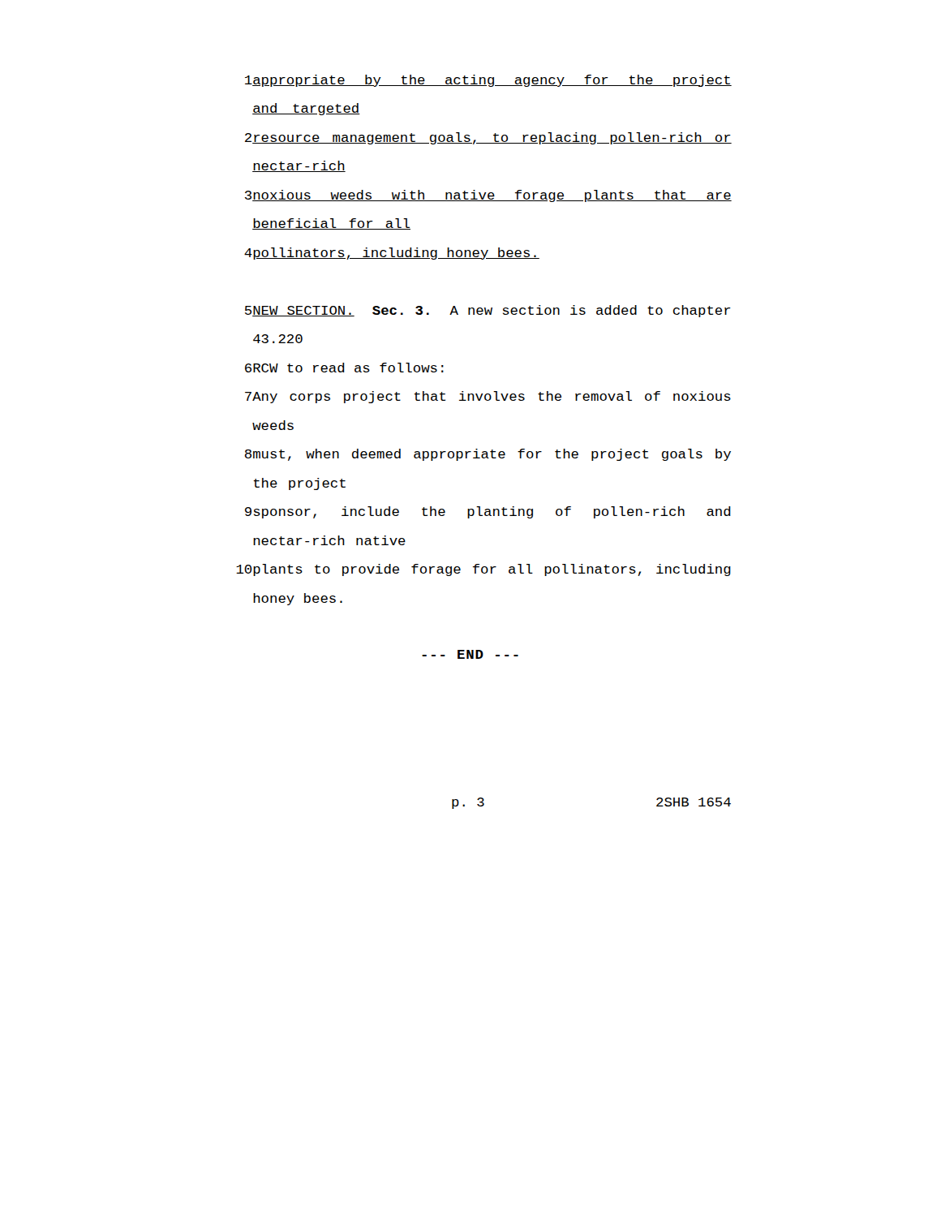| 1 | appropriate by the acting agency for the project and targeted |
| 2 | resource management goals, to replacing pollen-rich or nectar-rich |
| 3 | noxious weeds with native forage plants that are beneficial for all |
| 4 | pollinators, including honey bees. |
| 5 | NEW SECTION. Sec. 3. A new section is added to chapter 43.220 |
| 6 | RCW to read as follows: |
| 7 | Any corps project that involves the removal of noxious weeds |
| 8 | must, when deemed appropriate for the project goals by the project |
| 9 | sponsor, include the planting of pollen-rich and nectar-rich native |
| 10 | plants to provide forage for all pollinators, including honey bees. |
--- END ---
p. 3
2SHB 1654